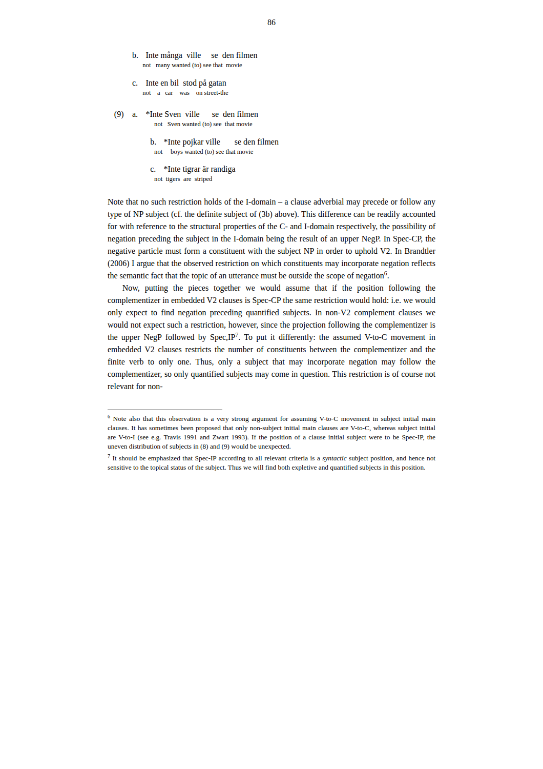86
b. Inte många ville se den filmen not many wanted (to) see that movie
c. Inte en bil stod på gatan not a car was on street-the
(9) a. *Inte Sven ville se den filmen not Sven wanted (to) see that movie
b. *Inte pojkar ville se den filmen not boys wanted (to) see that movie
c. *Inte tigrar är randiga not tigers are striped
Note that no such restriction holds of the I-domain – a clause adverbial may precede or follow any type of NP subject (cf. the definite subject of (3b) above). This difference can be readily accounted for with reference to the structural properties of the C- and I-domain respectively, the possibility of negation preceding the subject in the I-domain being the result of an upper NegP. In Spec-CP, the negative particle must form a constituent with the subject NP in order to uphold V2. In Brandtler (2006) I argue that the observed restriction on which constituents may incorporate negation reflects the semantic fact that the topic of an utterance must be outside the scope of negation6.
Now, putting the pieces together we would assume that if the position following the complementizer in embedded V2 clauses is Spec-CP the same restriction would hold: i.e. we would only expect to find negation preceding quantified subjects. In non-V2 complement clauses we would not expect such a restriction, however, since the projection following the complementizer is the upper NegP followed by Spec,IP7. To put it differently: the assumed V-to-C movement in embedded V2 clauses restricts the number of constituents between the complementizer and the finite verb to only one. Thus, only a subject that may incorporate negation may follow the complementizer, so only quantified subjects may come in question. This restriction is of course not relevant for non-
6 Note also that this observation is a very strong argument for assuming V-to-C movement in subject initial main clauses. It has sometimes been proposed that only non-subject initial main clauses are V-to-C, whereas subject initial are V-to-I (see e.g. Travis 1991 and Zwart 1993). If the position of a clause initial subject were to be Spec-IP, the uneven distribution of subjects in (8) and (9) would be unexpected.
7 It should be emphasized that Spec-IP according to all relevant criteria is a syntactic subject position, and hence not sensitive to the topical status of the subject. Thus we will find both expletive and quantified subjects in this position.